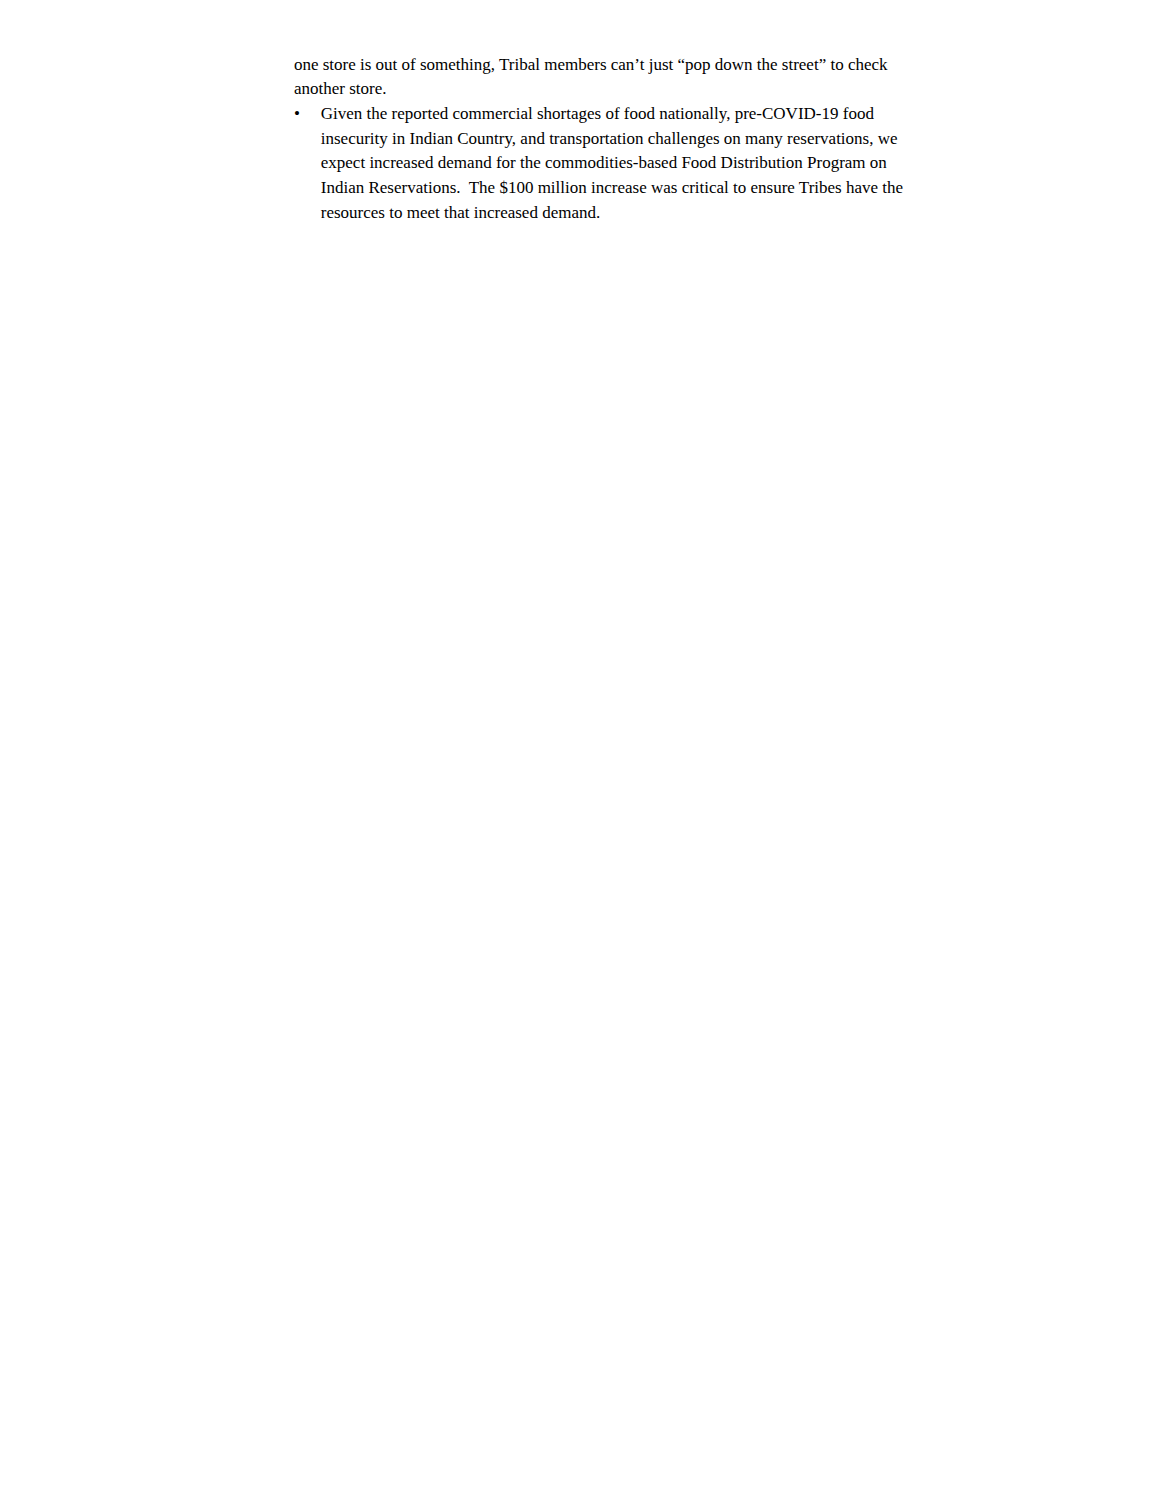one store is out of something, Tribal members can’t just “pop down the street” to check another store.
Given the reported commercial shortages of food nationally, pre-COVID-19 food insecurity in Indian Country, and transportation challenges on many reservations, we expect increased demand for the commodities-based Food Distribution Program on Indian Reservations. The $100 million increase was critical to ensure Tribes have the resources to meet that increased demand.